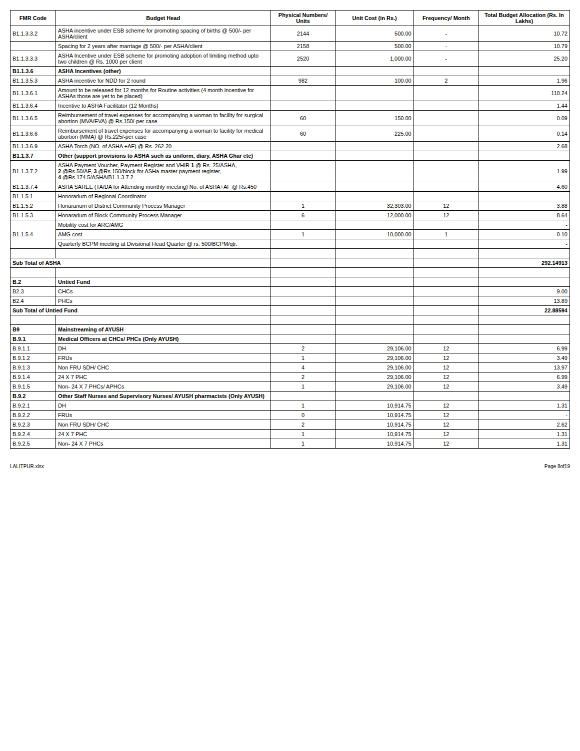| FMR Code | Budget Head | Physical Numbers/ Units | Unit Cost (in Rs.) | Frequency/ Month | Total Budget Allocation (Rs. In Lakhs) |
| --- | --- | --- | --- | --- | --- |
| B1.1.3.3.2 | ASHA incentive under ESB scheme for promoting spacing of births @ 500/- per ASHA/client | 2144 | 500.00 | - | 10.72 |
| | Spacing for 2 years after marriage @ 500/- per ASHA/client | 2158 | 500.00 | - | 10.79 |
| B1.1.3.3.3 | ASHA Incentive under ESB scheme for promoting adoption of limiting method upto two children @ Rs. 1000 per client | 2520 | 1,000.00 | - | 25.20 |
| B1.1.3.6 | ASHA Incentives (other) | | | | |
| B1.1.3.5.3 | ASHA incentive for NDD for 2 round | 982 | 100.00 | 2 | 1.96 |
| B1.1.3.6.1 | Amount to be released for 12 months for Routine activities (4 month incentive for ASHAs those are yet to be placed) | | | | 110.24 |
| B1.1.3.6.4 | Incentive to ASHA Facilitator (12 Months) | | | | 1.44 |
| B1.1.3.6.5 | Reimbursement of travel expenses for accompanying a woman to facility for surgical abortion (MVA/EVA) @ Rs.150/-per case | 60 | 150.00 | | 0.09 |
| B1.1.3.6.6 | Reimbursement of travel expenses for accompanying a woman to facility for medical abortion (MMA) @ Rs.225/-per case | 60 | 225.00 | | 0.14 |
| B1.1.3.6.9 | ASHA Torch (NO. of ASHA +AF) @ Rs. 262.20 | | | | 2.68 |
| B1.1.3.7 | Other (support provisions to ASHA such as uniform, diary, ASHA Ghar etc) | | | | |
| B1.1.3.7.2 | ASHA Payment Voucher, Payment Register and VHIR 1 .@ Rs. 25/ASHA, 2 .@Rs.50/AF, 3 .@Rs.150/block for ASHa master payment register, 4 .@Rs.174.5/ASHA/B1.1.3.7.2 | | | | 1.99 |
| B1.1.3.7.4 | ASHA SAREE (TA/DA for Attending monthly meeting) No. of ASHA+AF @ Rs.450 | | | | 4.60 |
| B1.1.5.1 | Honorarium of Regional Coordinator | | | | - |
| B1.1.5.2 | Honararium of District Community Process Manager | 1 | 32,303.00 | 12 | 3.88 |
| B1.1.5.3 | Honararium of Block Community Process Manager | 6 | 12,000.00 | 12 | 8.64 |
| B1.1.5.4 | Mobility cost for ARC/AMG | | | | - |
| AMG cost | 1 | 10,000.00 | 1 | 0.10 |
| Quarterly BCPM meeting at Divisional Head Quarter @ rs. 500/BCPM/qtr. | | | | - |
| Sub Total of ASHA | | | | 292.14913 |
| B.2 | Untied Fund | | | | |
| B2.3 | CHCs | | | | 9.00 |
| B2.4 | PHCs | | | | 13.89 |
| Sub Total of Untied Fund | | | | 22.88594 |
| B9 | Mainstreaming of AYUSH | | | | |
| B.9.1 | Medical Officers at CHCs/ PHCs (Only AYUSH) | | | | |
| B.9.1.1 | DH | 2 | 29,106.00 | 12 | 6.99 |
| B.9.1.2 | FRUs | 1 | 29,106.00 | 12 | 3.49 |
| B.9.1.3 | Non FRU SDH/ CHC | 4 | 29,106.00 | 12 | 13.97 |
| B.9.1.4 | 24 X 7 PHC | 2 | 29,106.00 | 12 | 6.99 |
| B.9.1.5 | Non- 24 X 7 PHCs/ APHCs | 1 | 29,106.00 | 12 | 3.49 |
| B.9.2 | Other Staff Nurses and Supervisory Nurses/ AYUSH pharmacists (Only AYUSH) | | | | |
| B.9.2.1 | DH | 1 | 10,914.75 | 12 | 1.31 |
| B.9.2.2 | FRUs | 0 | 10,914.75 | 12 | - |
| B.9.2.3 | Non FRU SDH/ CHC | 2 | 10,914.75 | 12 | 2.62 |
| B.9.2.4 | 24 X 7 PHC | 1 | 10,914.75 | 12 | 1.31 |
| B.9.2.5 | Non- 24 X 7 PHCs | 1 | 10,914.75 | 12 | 1.31 |
LALITPUR.xlsx
Page 8of19